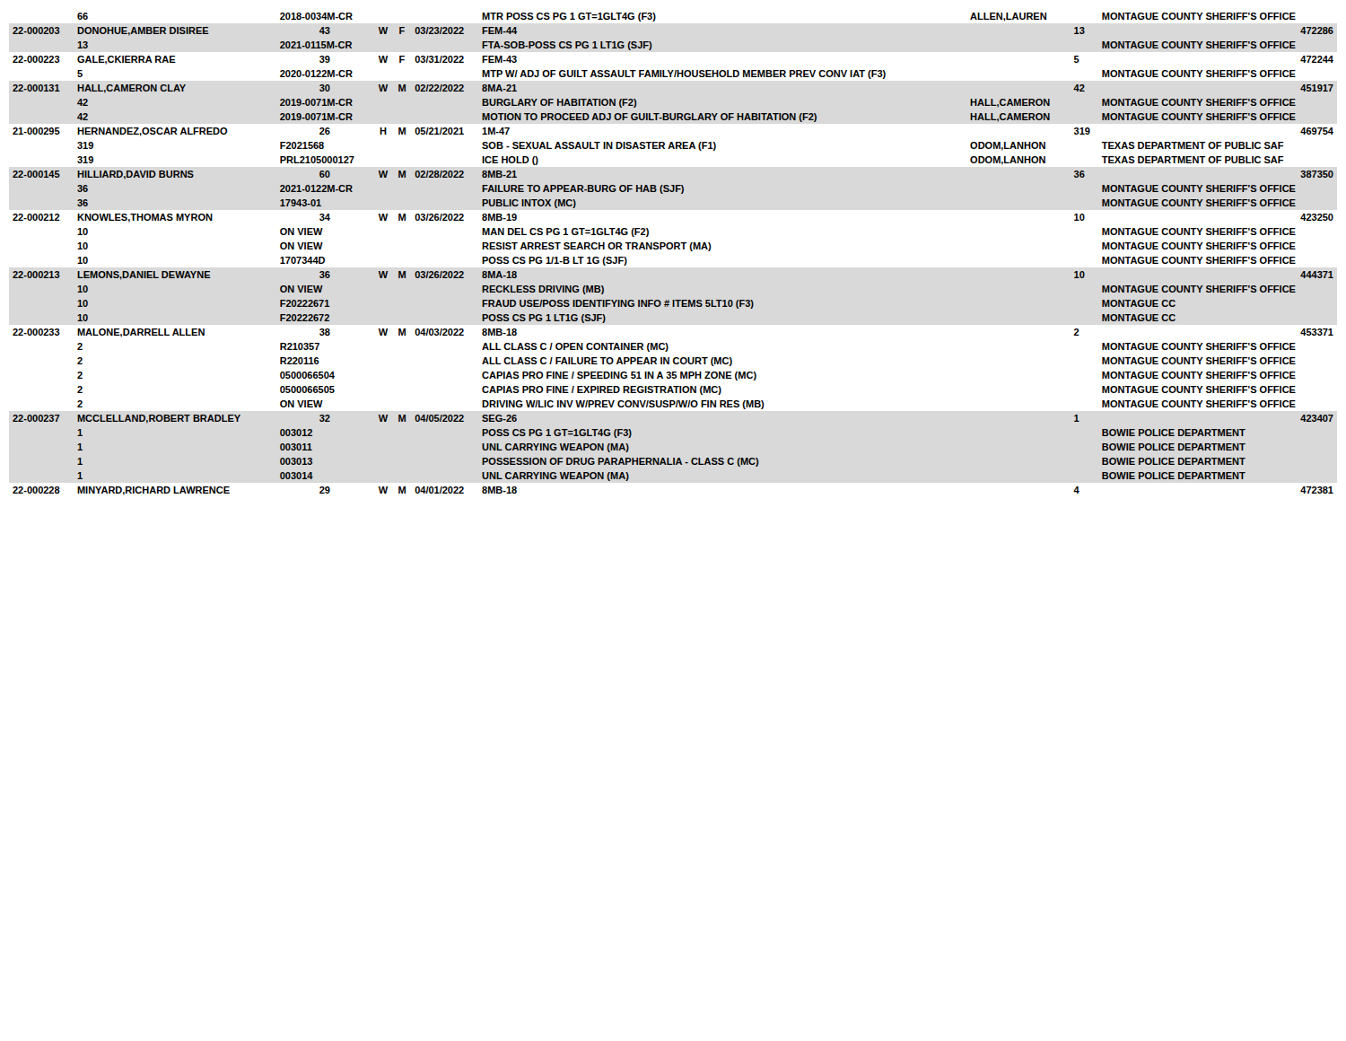| | 66 | 2018-0034M-CR | | | | MTR POSS CS PG 1 GT=1GLT4G (F3) | ALLEN,LAUREN | | MONTAGUE COUNTY SHERIFF'S OFFICE |
| 22-000203 | DONOHUE,AMBER DISIREE | 43 | W | F | 03/23/2022 | FEM-44 | | 13 | 472286 |
| | 13 | 2021-0115M-CR | | | | FTA-SOB-POSS CS PG 1 LT1G (SJF) | | | MONTAGUE COUNTY SHERIFF'S OFFICE |
| 22-000223 | GALE,CKIERRA RAE | 39 | W | F | 03/31/2022 | FEM-43 | | 5 | 472244 |
| | 5 | 2020-0122M-CR | | | | MTP W/ ADJ OF GUILT ASSAULT FAMILY/HOUSEHOLD MEMBER PREV CONV IAT (F3) | | | MONTAGUE COUNTY SHERIFF'S OFFICE |
| 22-000131 | HALL,CAMERON CLAY | 30 | W | M | 02/22/2022 | 8MA-21 | | 42 | 451917 |
| | 42 | 2019-0071M-CR | | | | BURGLARY OF HABITATION (F2) | HALL,CAMERON | | MONTAGUE COUNTY SHERIFF'S OFFICE |
| | 42 | 2019-0071M-CR | | | | MOTION TO PROCEED ADJ OF GUILT-BURGLARY OF HABITATION (F2) | HALL,CAMERON | | MONTAGUE COUNTY SHERIFF'S OFFICE |
| 21-000295 | HERNANDEZ,OSCAR ALFREDO | 26 | H | M | 05/21/2021 | 1M-47 | | 319 | 469754 |
| | 319 | F2021568 | | | | SOB - SEXUAL ASSAULT IN DISASTER AREA (F1) | ODOM,LANHON | | TEXAS DEPARTMENT OF PUBLIC SAF |
| | 319 | PRL2105000127 | | | | ICE HOLD () | ODOM,LANHON | | TEXAS DEPARTMENT OF PUBLIC SAF |
| 22-000145 | HILLIARD,DAVID BURNS | 60 | W | M | 02/28/2022 | 8MB-21 | | 36 | 387350 |
| | 36 | 2021-0122M-CR | | | | FAILURE TO APPEAR-BURG OF HAB (SJF) | | | MONTAGUE COUNTY SHERIFF'S OFFICE |
| | 36 | 17943-01 | | | | PUBLIC INTOX (MC) | | | MONTAGUE COUNTY SHERIFF'S OFFICE |
| 22-000212 | KNOWLES,THOMAS MYRON | 34 | W | M | 03/26/2022 | 8MB-19 | | 10 | 423250 |
| | 10 | ON VIEW | | | | MAN DEL CS PG 1 GT=1GLT4G (F2) | | | MONTAGUE COUNTY SHERIFF'S OFFICE |
| | 10 | ON VIEW | | | | RESIST ARREST SEARCH OR TRANSPORT (MA) | | | MONTAGUE COUNTY SHERIFF'S OFFICE |
| | 10 | 1707344D | | | | POSS CS PG 1/1-B LT 1G (SJF) | | | MONTAGUE COUNTY SHERIFF'S OFFICE |
| 22-000213 | LEMONS,DANIEL DEWAYNE | 36 | W | M | 03/26/2022 | 8MA-18 | | 10 | 444371 |
| | 10 | ON VIEW | | | | RECKLESS DRIVING (MB) | | | MONTAGUE COUNTY SHERIFF'S OFFICE |
| | 10 | F20222671 | | | | FRAUD USE/POSS IDENTIFYING INFO # ITEMS 5LT10 (F3) | | | MONTAGUE CC |
| | 10 | F20222672 | | | | POSS CS PG 1 LT1G (SJF) | | | MONTAGUE CC |
| 22-000233 | MALONE,DARRELL ALLEN | 38 | W | M | 04/03/2022 | 8MB-18 | | 2 | 453371 |
| | 2 | R210357 | | | | ALL CLASS C / OPEN CONTAINER (MC) | | | MONTAGUE COUNTY SHERIFF'S OFFICE |
| | 2 | R220116 | | | | ALL CLASS C / FAILURE TO APPEAR IN COURT (MC) | | | MONTAGUE COUNTY SHERIFF'S OFFICE |
| | 2 | 0500066504 | | | | CAPIAS PRO FINE / SPEEDING 51 IN A 35 MPH ZONE (MC) | | | MONTAGUE COUNTY SHERIFF'S OFFICE |
| | 2 | 0500066505 | | | | CAPIAS PRO FINE / EXPIRED REGISTRATION (MC) | | | MONTAGUE COUNTY SHERIFF'S OFFICE |
| | 2 | ON VIEW | | | | DRIVING W/LIC INV W/PREV CONV/SUSP/W/O FIN RES (MB) | | | MONTAGUE COUNTY SHERIFF'S OFFICE |
| 22-000237 | MCCLELLAND,ROBERT BRADLEY | 32 | W | M | 04/05/2022 | SEG-26 | | 1 | 423407 |
| | 1 | 003012 | | | | POSS CS PG 1 GT=1GLT4G (F3) | | | BOWIE POLICE DEPARTMENT |
| | 1 | 003011 | | | | UNL CARRYING WEAPON (MA) | | | BOWIE POLICE DEPARTMENT |
| | 1 | 003013 | | | | POSSESSION OF DRUG PARAPHERNALIA - CLASS C (MC) | | | BOWIE POLICE DEPARTMENT |
| | 1 | 003014 | | | | UNL CARRYING WEAPON (MA) | | | BOWIE POLICE DEPARTMENT |
| 22-000228 | MINYARD,RICHARD LAWRENCE | 29 | W | M | 04/01/2022 | 8MB-18 | | 4 | 472381 |